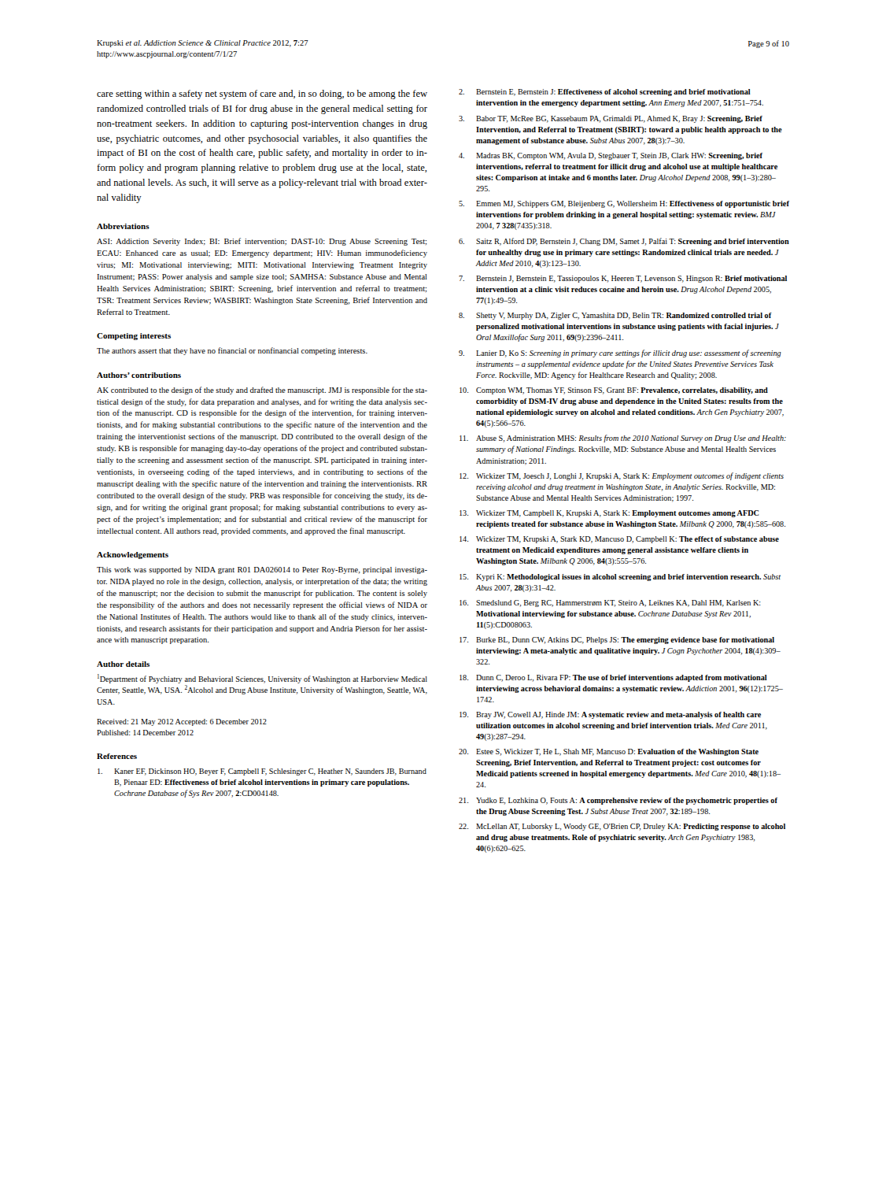Krupski et al. Addiction Science & Clinical Practice 2012, 7:27
http://www.ascpjournal.org/content/7/1/27
Page 9 of 10
care setting within a safety net system of care and, in so doing, to be among the few randomized controlled trials of BI for drug abuse in the general medical setting for non-treatment seekers. In addition to capturing post-intervention changes in drug use, psychiatric outcomes, and other psychosocial variables, it also quantifies the impact of BI on the cost of health care, public safety, and mortality in order to inform policy and program planning relative to problem drug use at the local, state, and national levels. As such, it will serve as a policy-relevant trial with broad external validity
Abbreviations
ASI: Addiction Severity Index; BI: Brief intervention; DAST-10: Drug Abuse Screening Test; ECAU: Enhanced care as usual; ED: Emergency department; HIV: Human immunodeficiency virus; MI: Motivational interviewing; MITI: Motivational Interviewing Treatment Integrity Instrument; PASS: Power analysis and sample size tool; SAMHSA: Substance Abuse and Mental Health Services Administration; SBIRT: Screening, brief intervention and referral to treatment; TSR: Treatment Services Review; WASBIRT: Washington State Screening, Brief Intervention and Referral to Treatment.
Competing interests
The authors assert that they have no financial or nonfinancial competing interests.
Authors’ contributions
AK contributed to the design of the study and drafted the manuscript. JMJ is responsible for the statistical design of the study, for data preparation and analyses, and for writing the data analysis section of the manuscript. CD is responsible for the design of the intervention, for training interventionists, and for making substantial contributions to the specific nature of the intervention and the training the interventionist sections of the manuscript. DD contributed to the overall design of the study. KB is responsible for managing day-to-day operations of the project and contributed substantially to the screening and assessment section of the manuscript. SPL participated in training interventionists, in overseeing coding of the taped interviews, and in contributing to sections of the manuscript dealing with the specific nature of the intervention and training the interventionists. RR contributed to the overall design of the study. PRB was responsible for conceiving the study, its design, and for writing the original grant proposal; for making substantial contributions to every aspect of the project’s implementation; and for substantial and critical review of the manuscript for intellectual content. All authors read, provided comments, and approved the final manuscript.
Acknowledgements
This work was supported by NIDA grant R01 DA026014 to Peter Roy-Byrne, principal investigator. NIDA played no role in the design, collection, analysis, or interpretation of the data; the writing of the manuscript; nor the decision to submit the manuscript for publication. The content is solely the responsibility of the authors and does not necessarily represent the official views of NIDA or the National Institutes of Health. The authors would like to thank all of the study clinics, interventionists, and research assistants for their participation and support and Andria Pierson for her assistance with manuscript preparation.
Author details
1Department of Psychiatry and Behavioral Sciences, University of Washington at Harborview Medical Center, Seattle, WA, USA. 2Alcohol and Drug Abuse Institute, University of Washington, Seattle, WA, USA.
Received: 21 May 2012 Accepted: 6 December 2012
Published: 14 December 2012
References
Kaner EF, Dickinson HO, Beyer F, Campbell F, Schlesinger C, Heather N, Saunders JB, Burnand B, Pienaar ED: Effectiveness of brief alcohol interventions in primary care populations. Cochrane Database of Sys Rev 2007, 2:CD004148.
Bernstein E, Bernstein J: Effectiveness of alcohol screening and brief motivational intervention in the emergency department setting. Ann Emerg Med 2007, 51:751–754.
Babor TF, McRee BG, Kassebaum PA, Grimaldi PL, Ahmed K, Bray J: Screening, Brief Intervention, and Referral to Treatment (SBIRT): toward a public health approach to the management of substance abuse. Subst Abus 2007, 28(3):7–30.
Madras BK, Compton WM, Avula D, Stegbauer T, Stein JB, Clark HW: Screening, brief interventions, referral to treatment for illicit drug and alcohol use at multiple healthcare sites: Comparison at intake and 6 months later. Drug Alcohol Depend 2008, 99(1–3):280–295.
Emmen MJ, Schippers GM, Bleijenberg G, Wollersheim H: Effectiveness of opportunistic brief interventions for problem drinking in a general hospital setting: systematic review. BMJ 2004, 7 328(7435):318.
Saitz R, Alford DP, Bernstein J, Chang DM, Samet J, Palfai T: Screening and brief intervention for unhealthy drug use in primary care settings: Randomized clinical trials are needed. J Addict Med 2010, 4(3):123–130.
Bernstein J, Bernstein E, Tassiopoulos K, Heeren T, Levenson S, Hingson R: Brief motivational intervention at a clinic visit reduces cocaine and heroin use. Drug Alcohol Depend 2005, 77(1):49–59.
Shetty V, Murphy DA, Zigler C, Yamashita DD, Belin TR: Randomized controlled trial of personalized motivational interventions in substance using patients with facial injuries. J Oral Maxillofac Surg 2011, 69(9):2396–2411.
Lanier D, Ko S: Screening in primary care settings for illicit drug use: assessment of screening instruments – a supplemental evidence update for the United States Preventive Services Task Force. Rockville, MD: Agency for Healthcare Research and Quality; 2008.
Compton WM, Thomas YF, Stinson FS, Grant BF: Prevalence, correlates, disability, and comorbidity of DSM-IV drug abuse and dependence in the United States: results from the national epidemiologic survey on alcohol and related conditions. Arch Gen Psychiatry 2007, 64(5):566–576.
Abuse S, Administration MHS: Results from the 2010 National Survey on Drug Use and Health: summary of National Findings. Rockville, MD: Substance Abuse and Mental Health Services Administration; 2011.
Wickizer TM, Joesch J, Longhi J, Krupski A, Stark K: Employment outcomes of indigent clients receiving alcohol and drug treatment in Washington State, in Analytic Series. Rockville, MD: Substance Abuse and Mental Health Services Administration; 1997.
Wickizer TM, Campbell K, Krupski A, Stark K: Employment outcomes among AFDC recipients treated for substance abuse in Washington State. Milbank Q 2000, 78(4):585–608.
Wickizer TM, Krupski A, Stark KD, Mancuso D, Campbell K: The effect of substance abuse treatment on Medicaid expenditures among general assistance welfare clients in Washington State. Milbank Q 2006, 84(3):555–576.
Kypri K: Methodological issues in alcohol screening and brief intervention research. Subst Abus 2007, 28(3):31–42.
Smedslund G, Berg RC, Hammerstrøm KT, Steiro A, Leiknes KA, Dahl HM, Karlsen K: Motivational interviewing for substance abuse. Cochrane Database Syst Rev 2011, 11(5):CD008063.
Burke BL, Dunn CW, Atkins DC, Phelps JS: The emerging evidence base for motivational interviewing: A meta-analytic and qualitative inquiry. J Cogn Psychother 2004, 18(4):309–322.
Dunn C, Deroo L, Rivara FP: The use of brief interventions adapted from motivational interviewing across behavioral domains: a systematic review. Addiction 2001, 96(12):1725–1742.
Bray JW, Cowell AJ, Hinde JM: A systematic review and meta-analysis of health care utilization outcomes in alcohol screening and brief intervention trials. Med Care 2011, 49(3):287–294.
Estee S, Wickizer T, He L, Shah MF, Mancuso D: Evaluation of the Washington State Screening, Brief Intervention, and Referral to Treatment project: cost outcomes for Medicaid patients screened in hospital emergency departments. Med Care 2010, 48(1):18–24.
Yudko E, Lozhkina O, Fouts A: A comprehensive review of the psychometric properties of the Drug Abuse Screening Test. J Subst Abuse Treat 2007, 32:189–198.
McLellan AT, Luborsky L, Woody GE, O'Brien CP, Druley KA: Predicting response to alcohol and drug abuse treatments. Role of psychiatric severity. Arch Gen Psychiatry 1983, 40(6):620–625.